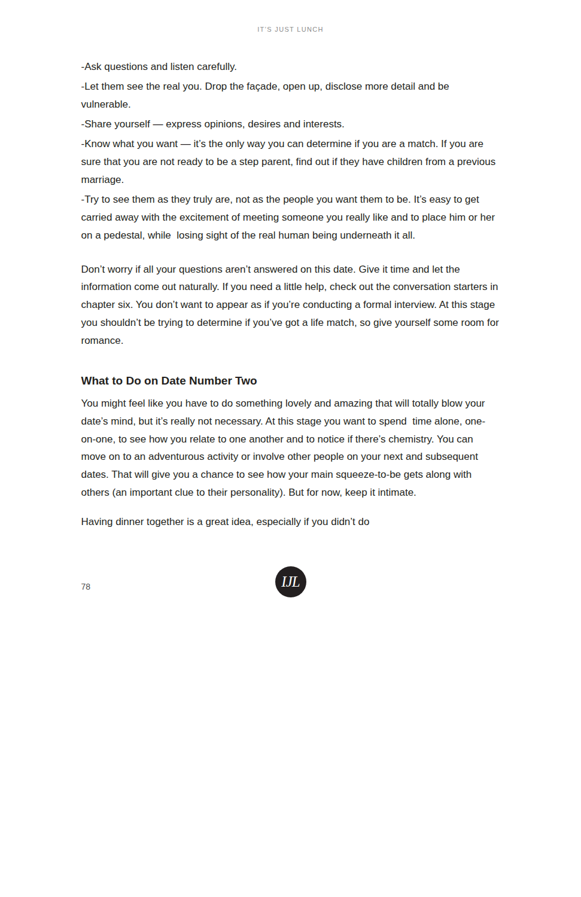It’s Just Lunch
-Ask questions and listen carefully.
-Let them see the real you. Drop the façade, open up, disclose more detail and be vulnerable.
-Share yourself — express opinions, desires and interests.
-Know what you want — it’s the only way you can determine if you are a match. If you are sure that you are not ready to be a step parent, find out if they have children from a previous marriage.
-Try to see them as they truly are, not as the people you want them to be. It’s easy to get carried away with the excitement of meeting someone you really like and to place him or her on a pedestal, while losing sight of the real human being underneath it all.
Don’t worry if all your questions aren’t answered on this date. Give it time and let the information come out naturally. If you need a little help, check out the conversation starters in chapter six. You don’t want to appear as if you’re conducting a formal interview. At this stage you shouldn’t be trying to determine if you’ve got a life match, so give yourself some room for romance.
What to Do on Date Number Two
You might feel like you have to do something lovely and amazing that will totally blow your date’s mind, but it’s really not necessary. At this stage you want to spend time alone, one-on-one, to see how you relate to one another and to notice if there’s chemistry. You can move on to an adventurous activity or involve other people on your next and subsequent dates. That will give you a chance to see how your main squeeze-to-be gets along with others (an important clue to their personality). But for now, keep it intimate.
Having dinner together is a great idea, especially if you didn’t do
78
IJL